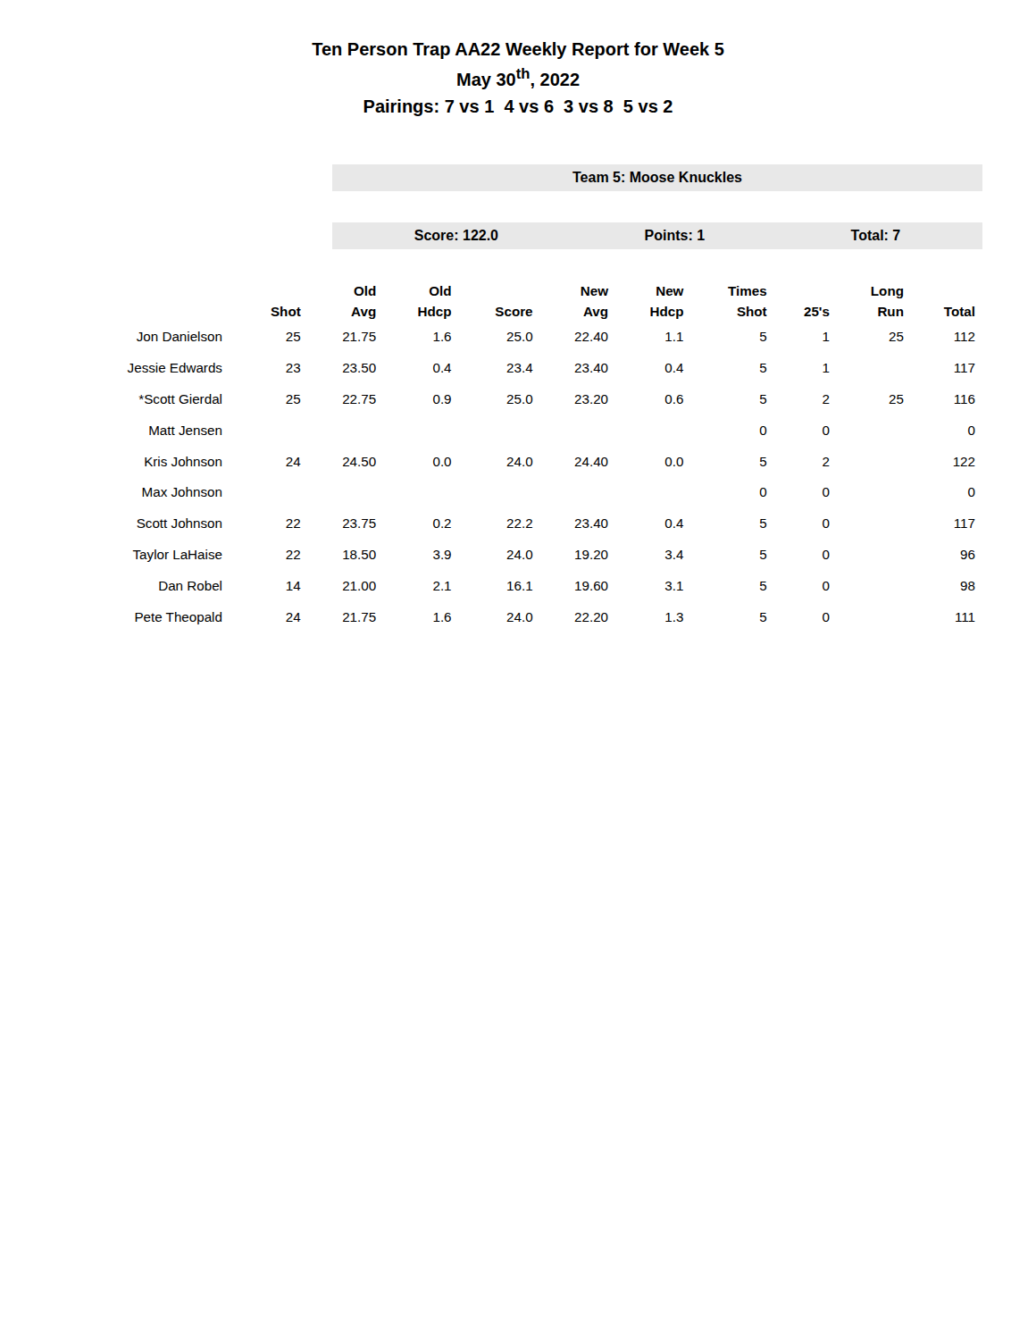Ten Person Trap AA22 Weekly Report for Week 5
May 30th, 2022
Pairings: 7 vs 1 4 vs 6 3 vs 8 5 vs 2
Team 5: Moose Knuckles
Score: 122.0 Points: 1 Total: 7
| | | Old | Old | | New | New | Times | | Long | |
| --- | --- | --- | --- | --- | --- | --- | --- | --- | --- | --- |
| | Shot | Avg | Hdcp | Score | Avg | Hdcp | Shot | 25's | Run | Total |
| Jon Danielson | 25 | 21.75 | 1.6 | 25.0 | 22.40 | 1.1 | 5 | 1 | 25 | 112 |
| Jessie Edwards | 23 | 23.50 | 0.4 | 23.4 | 23.40 | 0.4 | 5 | 1 | | 117 |
| *Scott Gierdal | 25 | 22.75 | 0.9 | 25.0 | 23.20 | 0.6 | 5 | 2 | 25 | 116 |
| Matt Jensen | | | | | | | 0 | 0 | | 0 |
| Kris Johnson | 24 | 24.50 | 0.0 | 24.0 | 24.40 | 0.0 | 5 | 2 | | 122 |
| Max Johnson | | | | | | | 0 | 0 | | 0 |
| Scott Johnson | 22 | 23.75 | 0.2 | 22.2 | 23.40 | 0.4 | 5 | 0 | | 117 |
| Taylor LaHaise | 22 | 18.50 | 3.9 | 24.0 | 19.20 | 3.4 | 5 | 0 | | 96 |
| Dan Robel | 14 | 21.00 | 2.1 | 16.1 | 19.60 | 3.1 | 5 | 0 | | 98 |
| Pete Theopald | 24 | 21.75 | 1.6 | 24.0 | 22.20 | 1.3 | 5 | 0 | | 111 |